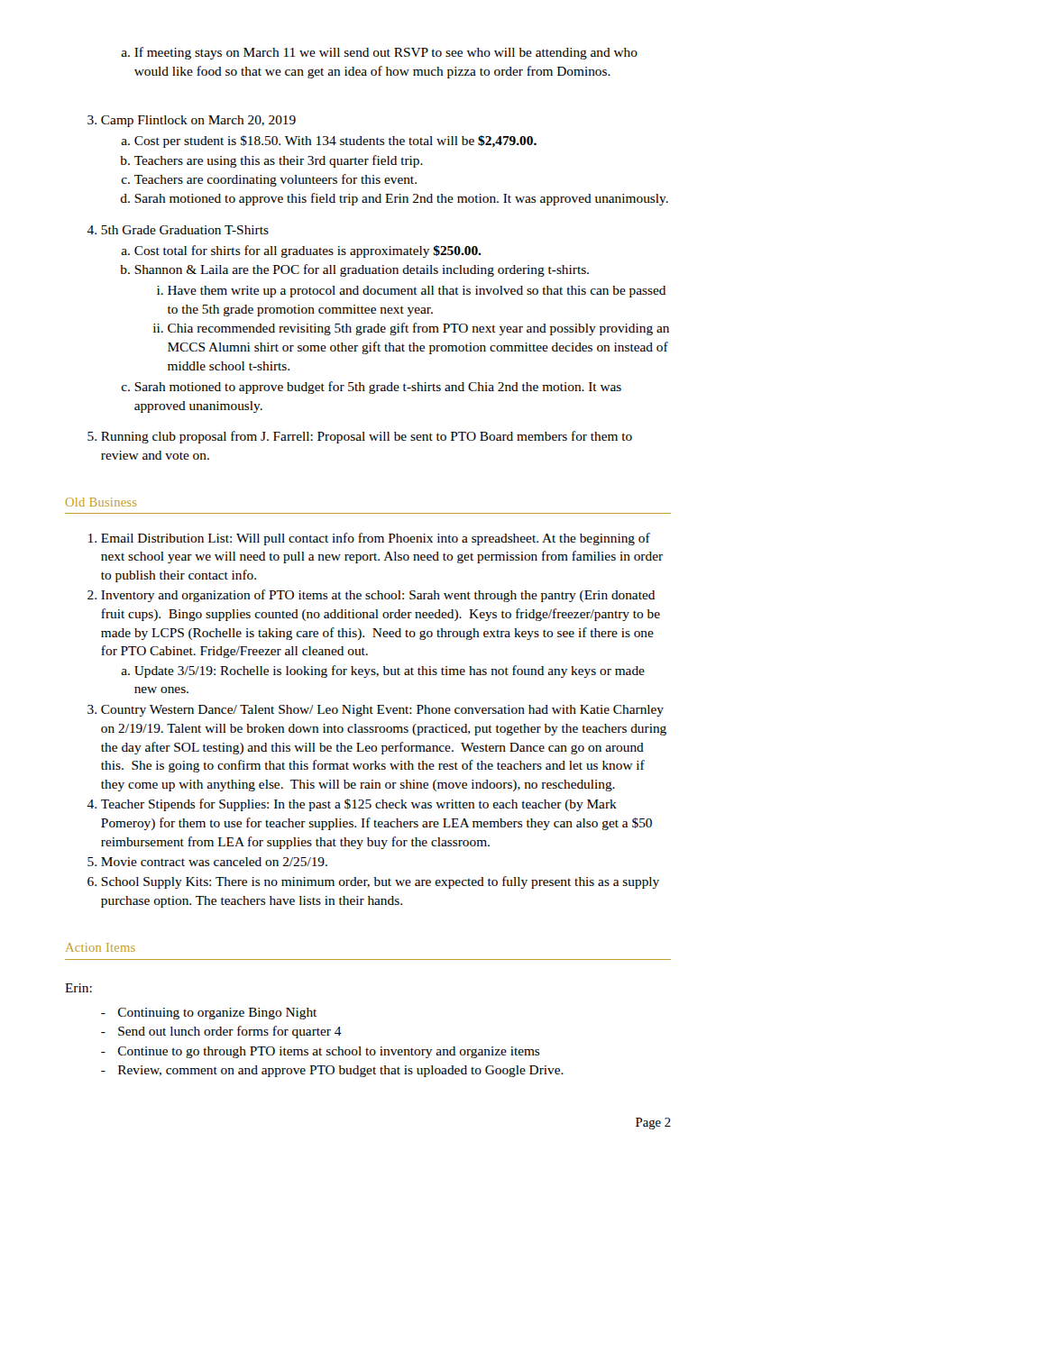If meeting stays on March 11 we will send out RSVP to see who will be attending and who would like food so that we can get an idea of how much pizza to order from Dominos.
Camp Flintlock on March 20, 2019
Cost per student is $18.50. With 134 students the total will be $2,479.00.
Teachers are using this as their 3rd quarter field trip.
Teachers are coordinating volunteers for this event.
Sarah motioned to approve this field trip and Erin 2nd the motion. It was approved unanimously.
5th Grade Graduation T-Shirts
Cost total for shirts for all graduates is approximately $250.00.
Shannon & Laila are the POC for all graduation details including ordering t-shirts.
Have them write up a protocol and document all that is involved so that this can be passed to the 5th grade promotion committee next year.
Chia recommended revisiting 5th grade gift from PTO next year and possibly providing an MCCS Alumni shirt or some other gift that the promotion committee decides on instead of middle school t-shirts.
Sarah motioned to approve budget for 5th grade t-shirts and Chia 2nd the motion. It was approved unanimously.
Running club proposal from J. Farrell: Proposal will be sent to PTO Board members for them to review and vote on.
Old Business
Email Distribution List: Will pull contact info from Phoenix into a spreadsheet. At the beginning of next school year we will need to pull a new report. Also need to get permission from families in order to publish their contact info.
Inventory and organization of PTO items at the school: Sarah went through the pantry (Erin donated fruit cups). Bingo supplies counted (no additional order needed). Keys to fridge/freezer/pantry to be made by LCPS (Rochelle is taking care of this). Need to go through extra keys to see if there is one for PTO Cabinet. Fridge/Freezer all cleaned out.
Update 3/5/19: Rochelle is looking for keys, but at this time has not found any keys or made new ones.
Country Western Dance/ Talent Show/ Leo Night Event: Phone conversation had with Katie Charnley on 2/19/19. Talent will be broken down into classrooms (practiced, put together by the teachers during the day after SOL testing) and this will be the Leo performance. Western Dance can go on around this. She is going to confirm that this format works with the rest of the teachers and let us know if they come up with anything else. This will be rain or shine (move indoors), no rescheduling.
Teacher Stipends for Supplies: In the past a $125 check was written to each teacher (by Mark Pomeroy) for them to use for teacher supplies. If teachers are LEA members they can also get a $50 reimbursement from LEA for supplies that they buy for the classroom.
Movie contract was canceled on 2/25/19.
School Supply Kits: There is no minimum order, but we are expected to fully present this as a supply purchase option. The teachers have lists in their hands.
Action Items
Erin:
Continuing to organize Bingo Night
Send out lunch order forms for quarter 4
Continue to go through PTO items at school to inventory and organize items
Review, comment on and approve PTO budget that is uploaded to Google Drive.
Page 2